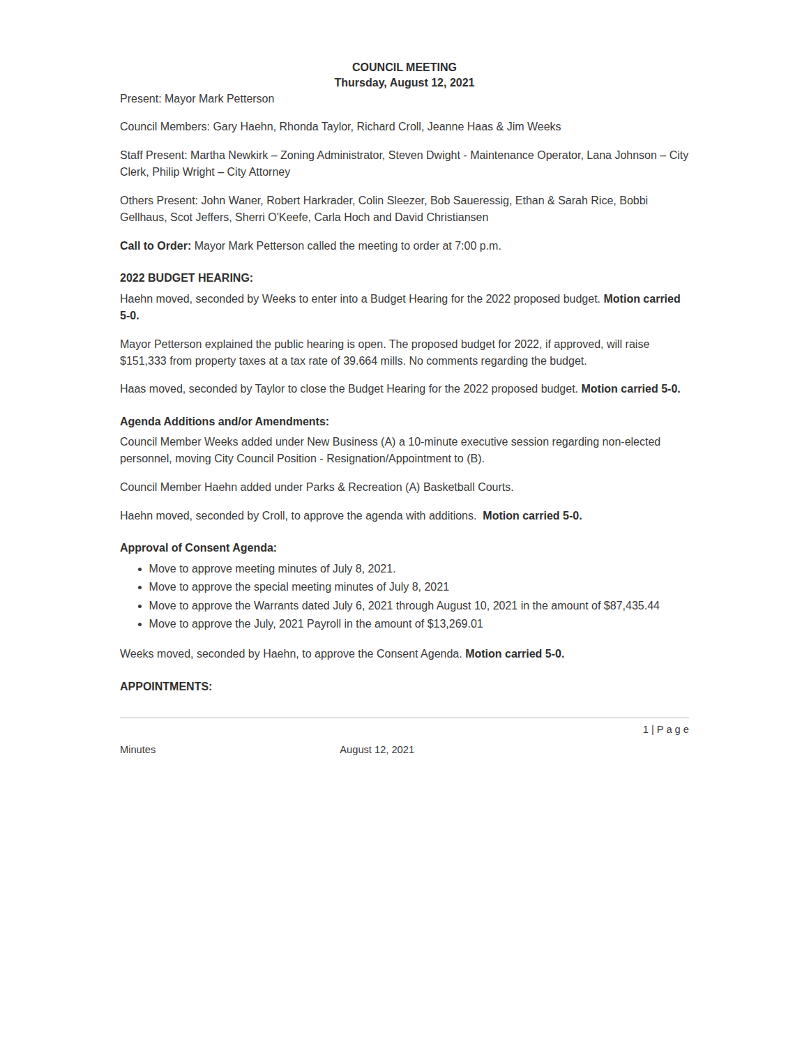COUNCIL MEETINGThursday, August 12, 2021
Present: Mayor Mark Petterson
Council Members: Gary Haehn, Rhonda Taylor, Richard Croll, Jeanne Haas & Jim Weeks
Staff Present: Martha Newkirk – Zoning Administrator, Steven Dwight - Maintenance Operator, Lana Johnson – City Clerk, Philip Wright – City Attorney
Others Present: John Waner, Robert Harkrader, Colin Sleezer, Bob Saueressig, Ethan & Sarah Rice, Bobbi Gellhaus, Scot Jeffers, Sherri O'Keefe, Carla Hoch and David Christiansen
Call to Order: Mayor Mark Petterson called the meeting to order at 7:00 p.m.
2022 BUDGET HEARING:
Haehn moved, seconded by Weeks to enter into a Budget Hearing for the 2022 proposed budget. Motion carried 5-0.
Mayor Petterson explained the public hearing is open. The proposed budget for 2022, if approved, will raise $151,333 from property taxes at a tax rate of 39.664 mills. No comments regarding the budget.
Haas moved, seconded by Taylor to close the Budget Hearing for the 2022 proposed budget. Motion carried 5-0.
Agenda Additions and/or Amendments:
Council Member Weeks added under New Business (A) a 10-minute executive session regarding non-elected personnel, moving City Council Position - Resignation/Appointment to (B).
Council Member Haehn added under Parks & Recreation (A) Basketball Courts.
Haehn moved, seconded by Croll, to approve the agenda with additions. Motion carried 5-0.
Approval of Consent Agenda:
Move to approve meeting minutes of July 8, 2021.
Move to approve the special meeting minutes of July 8, 2021
Move to approve the Warrants dated July 6, 2021 through August 10, 2021 in the amount of $87,435.44
Move to approve the July, 2021 Payroll in the amount of $13,269.01
Weeks moved, seconded by Haehn, to approve the Consent Agenda. Motion carried 5-0.
APPOINTMENTS:
1 | P a g e
Minutes August 12, 2021